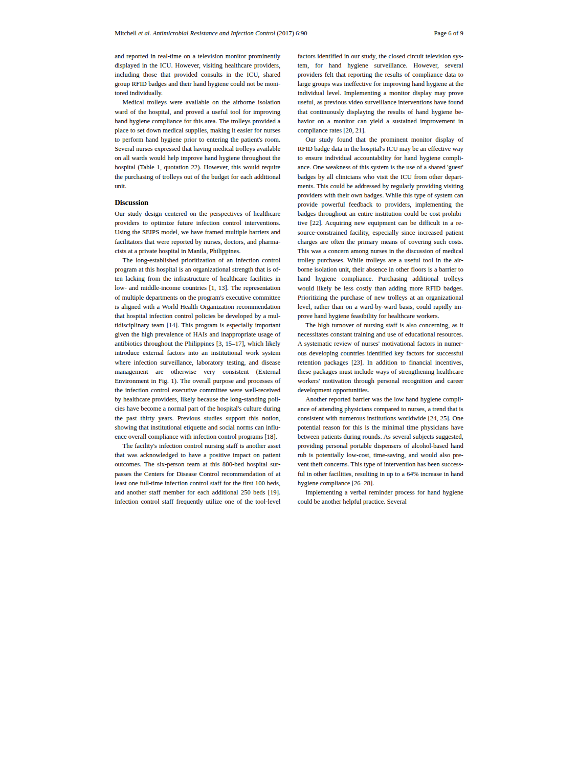Mitchell et al. Antimicrobial Resistance and Infection Control (2017) 6:90
Page 6 of 9
and reported in real-time on a television monitor prominently displayed in the ICU. However, visiting healthcare providers, including those that provided consults in the ICU, shared group RFID badges and their hand hygiene could not be monitored individually.
Medical trolleys were available on the airborne isolation ward of the hospital, and proved a useful tool for improving hand hygiene compliance for this area. The trolleys provided a place to set down medical supplies, making it easier for nurses to perform hand hygiene prior to entering the patient's room. Several nurses expressed that having medical trolleys available on all wards would help improve hand hygiene throughout the hospital (Table 1, quotation 22). However, this would require the purchasing of trolleys out of the budget for each additional unit.
Discussion
Our study design centered on the perspectives of healthcare providers to optimize future infection control interventions. Using the SEIPS model, we have framed multiple barriers and facilitators that were reported by nurses, doctors, and pharmacists at a private hospital in Manila, Philippines.
The long-established prioritization of an infection control program at this hospital is an organizational strength that is often lacking from the infrastructure of healthcare facilities in low- and middle-income countries [1, 13]. The representation of multiple departments on the program's executive committee is aligned with a World Health Organization recommendation that hospital infection control policies be developed by a multidisciplinary team [14]. This program is especially important given the high prevalence of HAIs and inappropriate usage of antibiotics throughout the Philippines [3, 15–17], which likely introduce external factors into an institutional work system where infection surveillance, laboratory testing, and disease management are otherwise very consistent (External Environment in Fig. 1). The overall purpose and processes of the infection control executive committee were well-received by healthcare providers, likely because the long-standing policies have become a normal part of the hospital's culture during the past thirty years. Previous studies support this notion, showing that institutional etiquette and social norms can influence overall compliance with infection control programs [18].
The facility's infection control nursing staff is another asset that was acknowledged to have a positive impact on patient outcomes. The six-person team at this 800-bed hospital surpasses the Centers for Disease Control recommendation of at least one full-time infection control staff for the first 100 beds, and another staff member for each additional 250 beds [19]. Infection control staff frequently utilize one of the tool-level factors identified in our study, the closed circuit television system, for hand hygiene surveillance. However, several providers felt that reporting the results of compliance data to large groups was ineffective for improving hand hygiene at the individual level. Implementing a monitor display may prove useful, as previous video surveillance interventions have found that continuously displaying the results of hand hygiene behavior on a monitor can yield a sustained improvement in compliance rates [20, 21].
Our study found that the prominent monitor display of RFID badge data in the hospital's ICU may be an effective way to ensure individual accountability for hand hygiene compliance. One weakness of this system is the use of a shared 'guest' badges by all clinicians who visit the ICU from other departments. This could be addressed by regularly providing visiting providers with their own badges. While this type of system can provide powerful feedback to providers, implementing the badges throughout an entire institution could be cost-prohibitive [22]. Acquiring new equipment can be difficult in a resource-constrained facility, especially since increased patient charges are often the primary means of covering such costs. This was a concern among nurses in the discussion of medical trolley purchases. While trolleys are a useful tool in the airborne isolation unit, their absence in other floors is a barrier to hand hygiene compliance. Purchasing additional trolleys would likely be less costly than adding more RFID badges. Prioritizing the purchase of new trolleys at an organizational level, rather than on a ward-by-ward basis, could rapidly improve hand hygiene feasibility for healthcare workers.
The high turnover of nursing staff is also concerning, as it necessitates constant training and use of educational resources. A systematic review of nurses' motivational factors in numerous developing countries identified key factors for successful retention packages [23]. In addition to financial incentives, these packages must include ways of strengthening healthcare workers' motivation through personal recognition and career development opportunities.
Another reported barrier was the low hand hygiene compliance of attending physicians compared to nurses, a trend that is consistent with numerous institutions worldwide [24, 25]. One potential reason for this is the minimal time physicians have between patients during rounds. As several subjects suggested, providing personal portable dispensers of alcohol-based hand rub is potentially low-cost, time-saving, and would also prevent theft concerns. This type of intervention has been successful in other facilities, resulting in up to a 64% increase in hand hygiene compliance [26–28].
Implementing a verbal reminder process for hand hygiene could be another helpful practice. Several